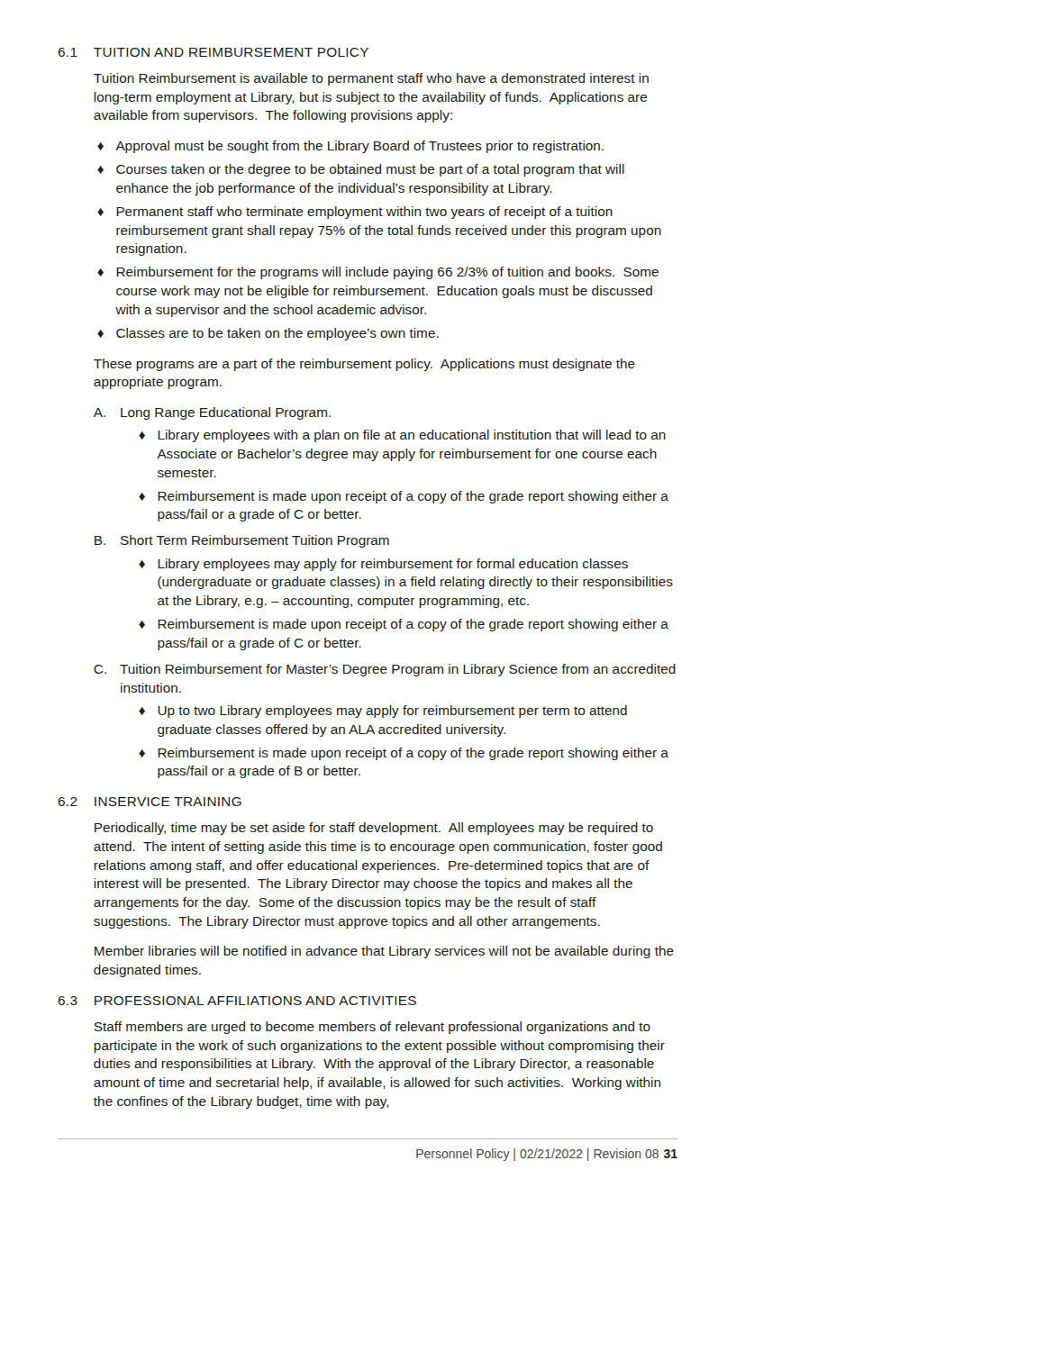6.1 TUITION AND REIMBURSEMENT POLICY
Tuition Reimbursement is available to permanent staff who have a demonstrated interest in long-term employment at Library, but is subject to the availability of funds. Applications are available from supervisors. The following provisions apply:
Approval must be sought from the Library Board of Trustees prior to registration.
Courses taken or the degree to be obtained must be part of a total program that will enhance the job performance of the individual’s responsibility at Library.
Permanent staff who terminate employment within two years of receipt of a tuition reimbursement grant shall repay 75% of the total funds received under this program upon resignation.
Reimbursement for the programs will include paying 66 2/3% of tuition and books. Some course work may not be eligible for reimbursement. Education goals must be discussed with a supervisor and the school academic advisor.
Classes are to be taken on the employee’s own time.
These programs are a part of the reimbursement policy. Applications must designate the appropriate program.
Long Range Educational Program.
Library employees with a plan on file at an educational institution that will lead to an Associate or Bachelor’s degree may apply for reimbursement for one course each semester.
Reimbursement is made upon receipt of a copy of the grade report showing either a pass/fail or a grade of C or better.
Short Term Reimbursement Tuition Program
Library employees may apply for reimbursement for formal education classes (undergraduate or graduate classes) in a field relating directly to their responsibilities at the Library, e.g. – accounting, computer programming, etc.
Reimbursement is made upon receipt of a copy of the grade report showing either a pass/fail or a grade of C or better.
Tuition Reimbursement for Master’s Degree Program in Library Science from an accredited institution.
Up to two Library employees may apply for reimbursement per term to attend graduate classes offered by an ALA accredited university.
Reimbursement is made upon receipt of a copy of the grade report showing either a pass/fail or a grade of B or better.
6.2 INSERVICE TRAINING
Periodically, time may be set aside for staff development. All employees may be required to attend. The intent of setting aside this time is to encourage open communication, foster good relations among staff, and offer educational experiences. Pre-determined topics that are of interest will be presented. The Library Director may choose the topics and makes all the arrangements for the day. Some of the discussion topics may be the result of staff suggestions. The Library Director must approve topics and all other arrangements.
Member libraries will be notified in advance that Library services will not be available during the designated times.
6.3 PROFESSIONAL AFFILIATIONS AND ACTIVITIES
Staff members are urged to become members of relevant professional organizations and to participate in the work of such organizations to the extent possible without compromising their duties and responsibilities at Library. With the approval of the Library Director, a reasonable amount of time and secretarial help, if available, is allowed for such activities. Working within the confines of the Library budget, time with pay,
Personnel Policy | 02/21/2022 | Revision 0831